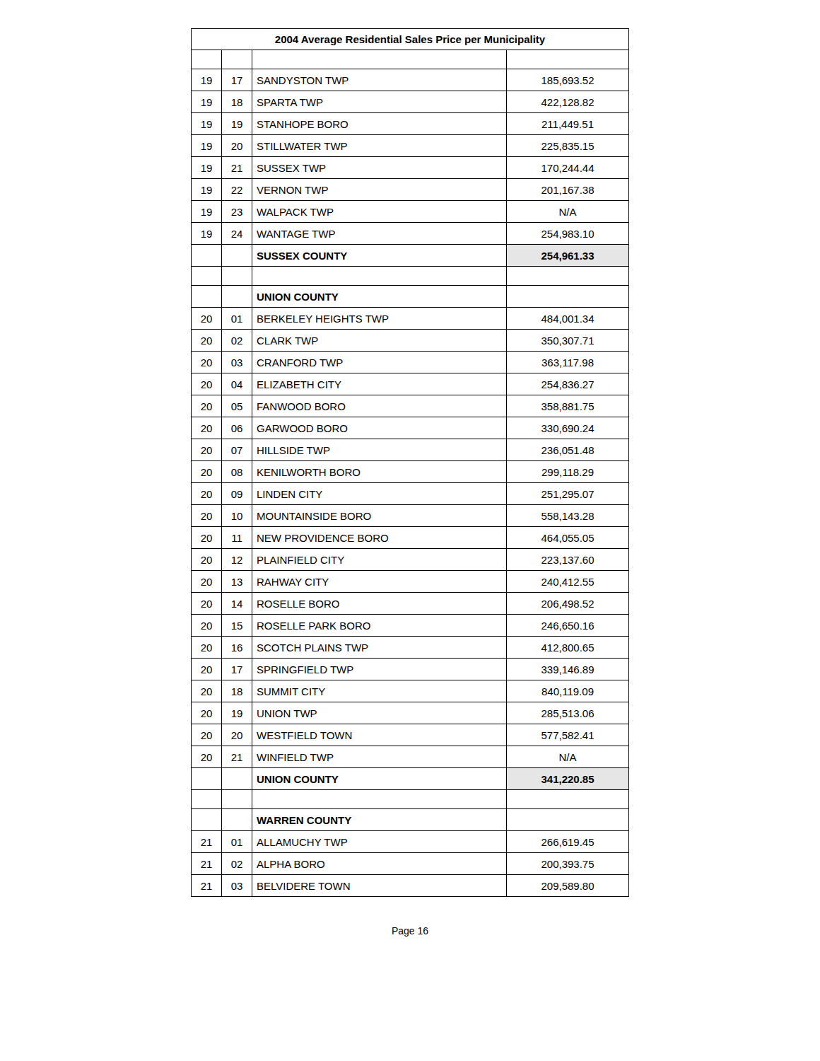2004 Average Residential Sales Price per Municipality
| 19 | 17 | SANDYSTON TWP | 185,693.52 |
| 19 | 18 | SPARTA TWP | 422,128.82 |
| 19 | 19 | STANHOPE BORO | 211,449.51 |
| 19 | 20 | STILLWATER TWP | 225,835.15 |
| 19 | 21 | SUSSEX TWP | 170,244.44 |
| 19 | 22 | VERNON TWP | 201,167.38 |
| 19 | 23 | WALPACK TWP | N/A |
| 19 | 24 | WANTAGE TWP | 254,983.10 |
| | | SUSSEX COUNTY | 254,961.33 |
| | | UNION COUNTY | |
| 20 | 01 | BERKELEY HEIGHTS TWP | 484,001.34 |
| 20 | 02 | CLARK TWP | 350,307.71 |
| 20 | 03 | CRANFORD TWP | 363,117.98 |
| 20 | 04 | ELIZABETH CITY | 254,836.27 |
| 20 | 05 | FANWOOD BORO | 358,881.75 |
| 20 | 06 | GARWOOD BORO | 330,690.24 |
| 20 | 07 | HILLSIDE TWP | 236,051.48 |
| 20 | 08 | KENILWORTH BORO | 299,118.29 |
| 20 | 09 | LINDEN CITY | 251,295.07 |
| 20 | 10 | MOUNTAINSIDE BORO | 558,143.28 |
| 20 | 11 | NEW PROVIDENCE BORO | 464,055.05 |
| 20 | 12 | PLAINFIELD CITY | 223,137.60 |
| 20 | 13 | RAHWAY CITY | 240,412.55 |
| 20 | 14 | ROSELLE BORO | 206,498.52 |
| 20 | 15 | ROSELLE PARK BORO | 246,650.16 |
| 20 | 16 | SCOTCH PLAINS TWP | 412,800.65 |
| 20 | 17 | SPRINGFIELD TWP | 339,146.89 |
| 20 | 18 | SUMMIT CITY | 840,119.09 |
| 20 | 19 | UNION TWP | 285,513.06 |
| 20 | 20 | WESTFIELD TOWN | 577,582.41 |
| 20 | 21 | WINFIELD TWP | N/A |
| | | UNION COUNTY | 341,220.85 |
| | | WARREN COUNTY | |
| 21 | 01 | ALLAMUCHY TWP | 266,619.45 |
| 21 | 02 | ALPHA BORO | 200,393.75 |
| 21 | 03 | BELVIDERE TOWN | 209,589.80 |
Page 16